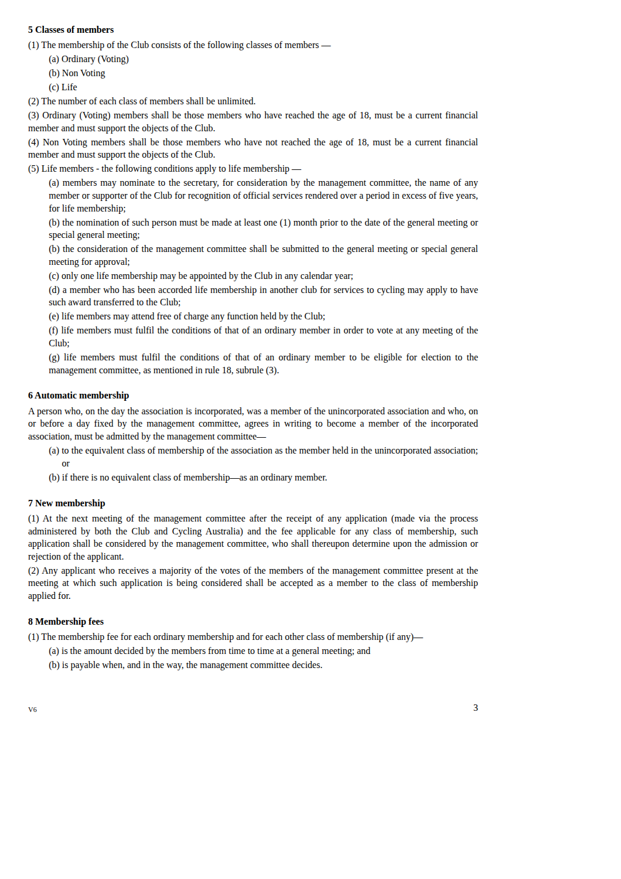5 Classes of members
(1) The membership of the Club consists of the following classes of members —
(a) Ordinary (Voting)
(b) Non Voting
(c) Life
(2) The number of each class of members shall be unlimited.
(3) Ordinary (Voting) members shall be those members who have reached the age of 18, must be a current financial member and must support the objects of the Club.
(4) Non Voting members shall be those members who have not reached the age of 18, must be a current financial member and must support the objects of the Club.
(5) Life members - the following conditions apply to life membership —
(a) members may nominate to the secretary, for consideration by the management committee, the name of any member or supporter of the Club for recognition of official services rendered over a period in excess of five years, for life membership;
(b) the nomination of such person must be made at least one (1) month prior to the date of the general meeting or special general meeting;
(b) the consideration of the management committee shall be submitted to the general meeting or special general meeting for approval;
(c) only one life membership may be appointed by the Club in any calendar year;
(d) a member who has been accorded life membership in another club for services to cycling may apply to have such award transferred to the Club;
(e) life members may attend free of charge any function held by the Club;
(f) life members must fulfil the conditions of that of an ordinary member in order to vote at any meeting of the Club;
(g) life members must fulfil the conditions of that of an ordinary member to be eligible for election to the management committee, as mentioned in rule 18, subrule (3).
6 Automatic membership
A person who, on the day the association is incorporated, was a member of the unincorporated association and who, on or before a day fixed by the management committee, agrees in writing to become a member of the incorporated association, must be admitted by the management committee—
(a) to the equivalent class of membership of the association as the member held in the unincorporated association; or
(b) if there is no equivalent class of membership—as an ordinary member.
7 New membership
(1) At the next meeting of the management committee after the receipt of any application (made via the process administered by both the Club and Cycling Australia) and the fee applicable for any class of membership, such application shall be considered by the management committee, who shall thereupon determine upon the admission or rejection of the applicant.
(2) Any applicant who receives a majority of the votes of the members of the management committee present at the meeting at which such application is being considered shall be accepted as a member to the class of membership applied for.
8 Membership fees
(1) The membership fee for each ordinary membership and for each other class of membership (if any)—
(a) is the amount decided by the members from time to time at a general meeting; and
(b) is payable when, and in the way, the management committee decides.
V6 3